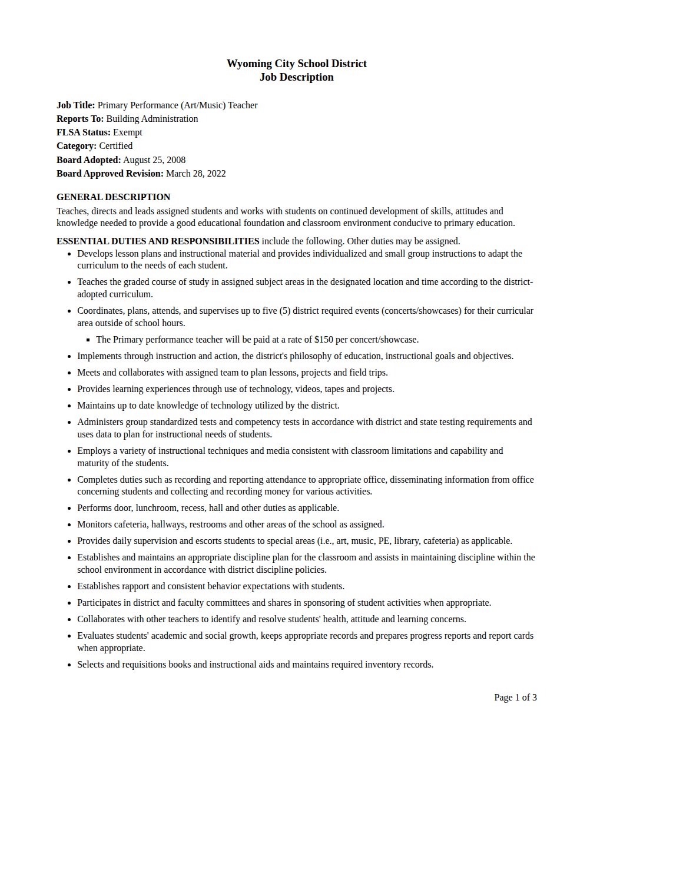Wyoming City School District
Job Description
Job Title: Primary Performance (Art/Music) Teacher
Reports To: Building Administration
FLSA Status: Exempt
Category: Certified
Board Adopted: August 25, 2008
Board Approved Revision: March 28, 2022
General Description
Teaches, directs and leads assigned students and works with students on continued development of skills, attitudes and knowledge needed to provide a good educational foundation and classroom environment conducive to primary education.
Essential Duties and Responsibilities
include the following. Other duties may be assigned.
Develops lesson plans and instructional material and provides individualized and small group instructions to adapt the curriculum to the needs of each student.
Teaches the graded course of study in assigned subject areas in the designated location and time according to the district-adopted curriculum.
Coordinates, plans, attends, and supervises up to five (5) district required events (concerts/showcases) for their curricular area outside of school hours.
The Primary performance teacher will be paid at a rate of $150 per concert/showcase.
Implements through instruction and action, the district's philosophy of education, instructional goals and objectives.
Meets and collaborates with assigned team to plan lessons, projects and field trips.
Provides learning experiences through use of technology, videos, tapes and projects.
Maintains up to date knowledge of technology utilized by the district.
Administers group standardized tests and competency tests in accordance with district and state testing requirements and uses data to plan for instructional needs of students.
Employs a variety of instructional techniques and media consistent with classroom limitations and capability and maturity of the students.
Completes duties such as recording and reporting attendance to appropriate office, disseminating information from office concerning students and collecting and recording money for various activities.
Performs door, lunchroom, recess, hall and other duties as applicable.
Monitors cafeteria, hallways, restrooms and other areas of the school as assigned.
Provides daily supervision and escorts students to special areas (i.e., art, music, PE, library, cafeteria) as applicable.
Establishes and maintains an appropriate discipline plan for the classroom and assists in maintaining discipline within the school environment in accordance with district discipline policies.
Establishes rapport and consistent behavior expectations with students.
Participates in district and faculty committees and shares in sponsoring of student activities when appropriate.
Collaborates with other teachers to identify and resolve students' health, attitude and learning concerns.
Evaluates students' academic and social growth, keeps appropriate records and prepares progress reports and report cards when appropriate.
Selects and requisitions books and instructional aids and maintains required inventory records.
Page 1 of 3